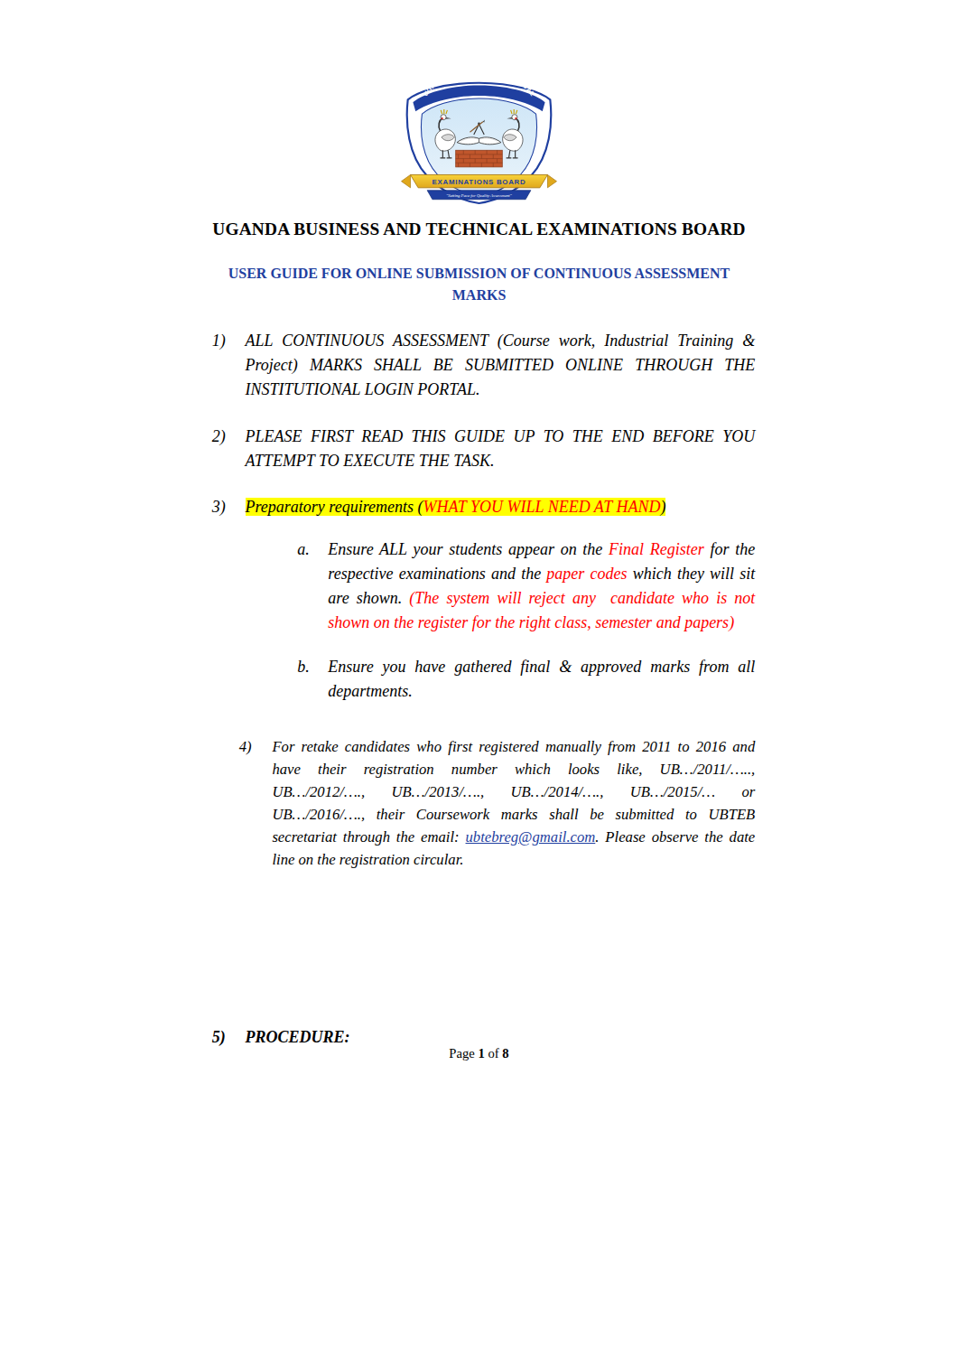UGANDA BUSINESS AND TECHNICAL EXAMINATIONS BOARD "Setting Pace for Quality Assessment"
UGANDA BUSINESS AND TECHNICAL EXAMINATIONS BOARD
USER GUIDE FOR ONLINE SUBMISSION OF CONTINUOUS ASSESSMENT MARKS
ALL CONTINUOUS ASSESSMENT (Course work, Industrial Training & Project) MARKS SHALL BE SUBMITTED ONLINE THROUGH THE INSTITUTIONAL LOGIN PORTAL.
PLEASE FIRST READ THIS GUIDE UP TO THE END BEFORE YOU ATTEMPT TO EXECUTE THE TASK.
Preparatory requirements (WHAT YOU WILL NEED AT HAND)
Ensure ALL your students appear on the Final Register for the respective examinations and the paper codes which they will sit are shown. (The system will reject any candidate who is not shown on the register for the right class, semester and papers)
Ensure you have gathered final & approved marks from all departments.
4) For retake candidates who first registered manually from 2011 to 2016 and have their registration number which looks like, UB…/2011/….., UB…/2012/…., UB…/2013/…., UB…/2014/…., UB…/2015/… or UB…/2016/…., their Coursework marks shall be submitted to UBTEB secretariat through the email: ubtebreg@gmail.com. Please observe the date line on the registration circular.
5) PROCEDURE:
Page 1 of 8